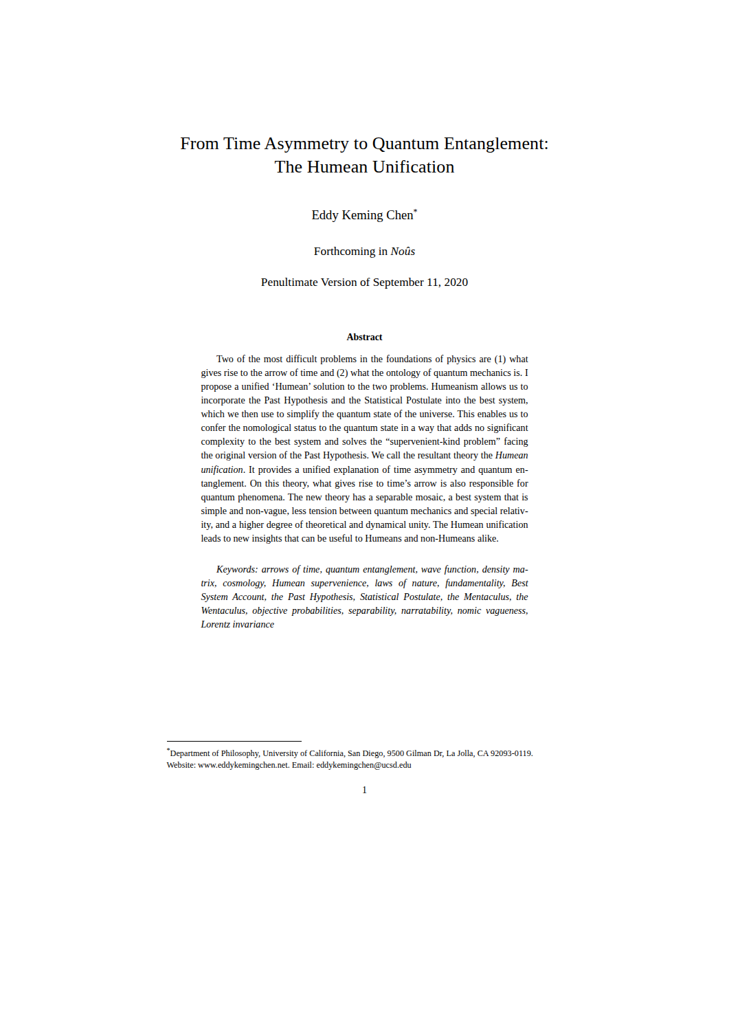From Time Asymmetry to Quantum Entanglement:
The Humean Unification
Eddy Keming Chen*
Forthcoming in Noûs
Penultimate Version of September 11, 2020
Abstract
Two of the most difficult problems in the foundations of physics are (1) what gives rise to the arrow of time and (2) what the ontology of quantum mechanics is. I propose a unified ‘Humean’ solution to the two problems. Humeanism allows us to incorporate the Past Hypothesis and the Statistical Postulate into the best system, which we then use to simplify the quantum state of the universe. This enables us to confer the nomological status to the quantum state in a way that adds no significant complexity to the best system and solves the “supervenient-kind problem” facing the original version of the Past Hypothesis. We call the resultant theory the Humean unification. It provides a unified explanation of time asymmetry and quantum entanglement. On this theory, what gives rise to time’s arrow is also responsible for quantum phenomena. The new theory has a separable mosaic, a best system that is simple and non-vague, less tension between quantum mechanics and special relativity, and a higher degree of theoretical and dynamical unity. The Humean unification leads to new insights that can be useful to Humeans and non-Humeans alike.
Keywords: arrows of time, quantum entanglement, wave function, density matrix, cosmology, Humean supervenience, laws of nature, fundamentality, Best System Account, the Past Hypothesis, Statistical Postulate, the Mentaculus, the Wentaculus, objective probabilities, separability, narratability, nomic vagueness, Lorentz invariance
*Department of Philosophy, University of California, San Diego, 9500 Gilman Dr, La Jolla, CA 92093-0119. Website: www.eddykemingchen.net. Email: eddykemingchen@ucsd.edu
1